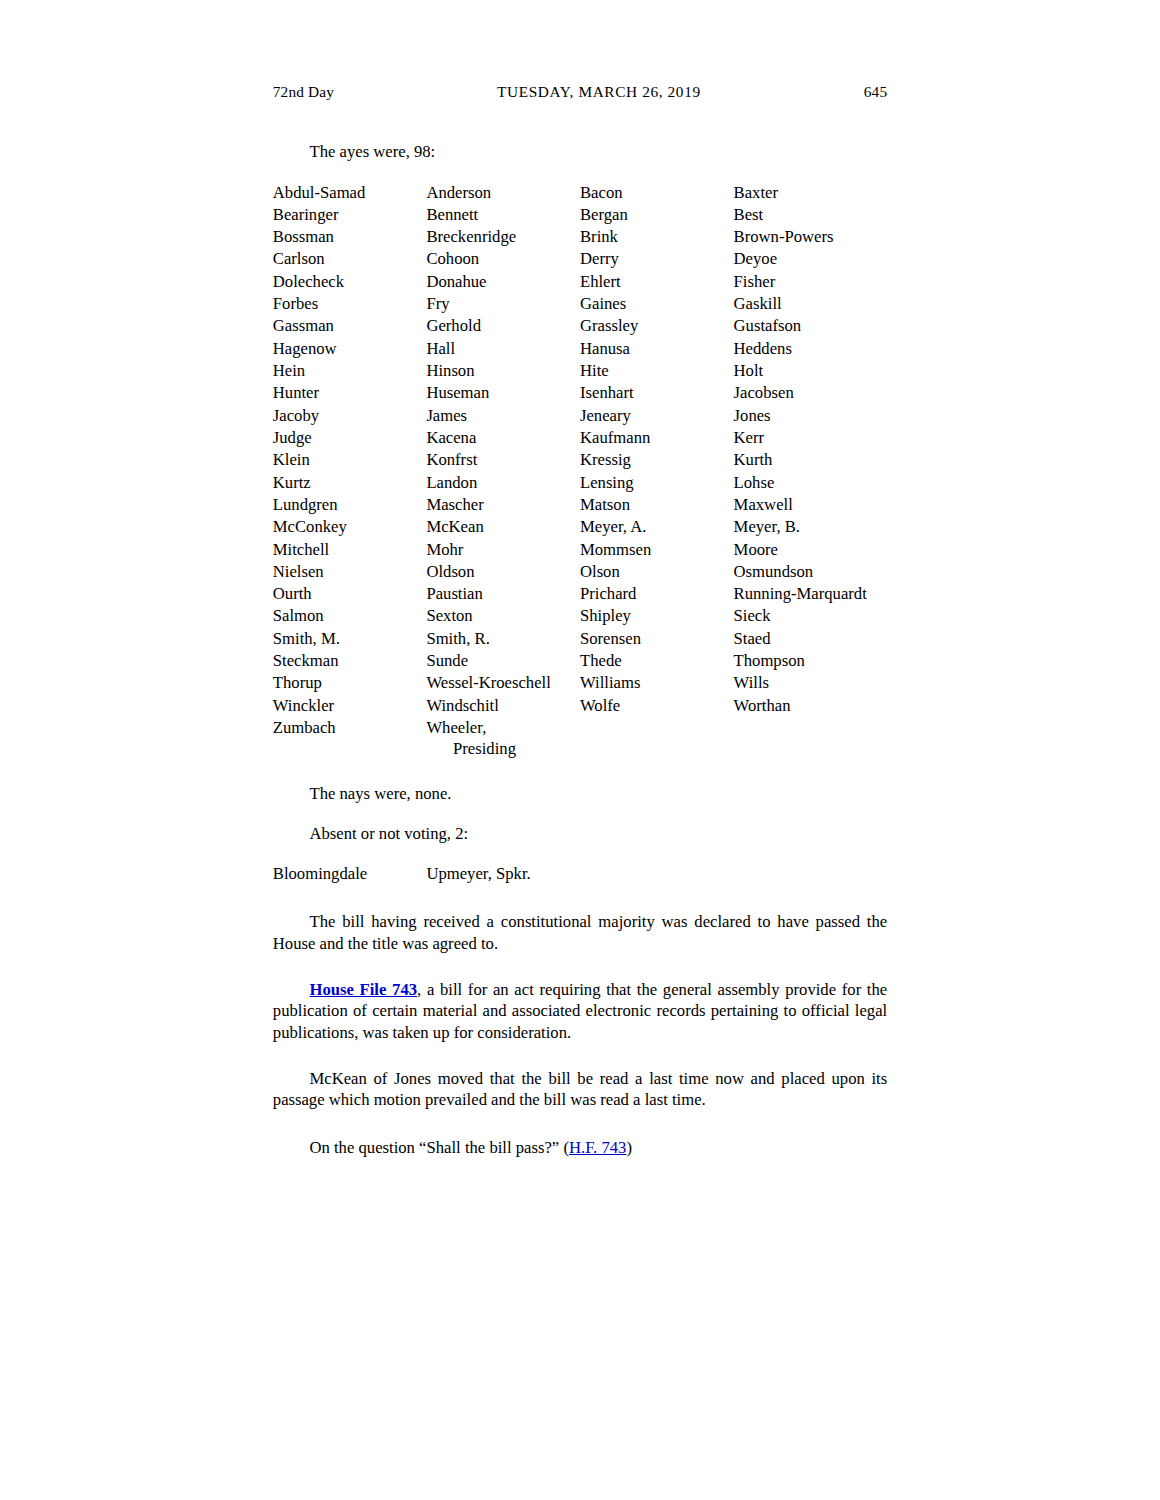72nd Day TUESDAY, MARCH 26, 2019 645
The ayes were, 98:
| Abdul-Samad | Anderson | Bacon | Baxter |
| Bearinger | Bennett | Bergan | Best |
| Bossman | Breckenridge | Brink | Brown-Powers |
| Carlson | Cohoon | Derry | Deyoe |
| Dolecheck | Donahue | Ehlert | Fisher |
| Forbes | Fry | Gaines | Gaskill |
| Gassman | Gerhold | Grassley | Gustafson |
| Hagenow | Hall | Hanusa | Heddens |
| Hein | Hinson | Hite | Holt |
| Hunter | Huseman | Isenhart | Jacobsen |
| Jacoby | James | Jeneary | Jones |
| Judge | Kacena | Kaufmann | Kerr |
| Klein | Konfrst | Kressig | Kurth |
| Kurtz | Landon | Lensing | Lohse |
| Lundgren | Mascher | Matson | Maxwell |
| McConkey | McKean | Meyer, A. | Meyer, B. |
| Mitchell | Mohr | Mommsen | Moore |
| Nielsen | Oldson | Olson | Osmundson |
| Ourth | Paustian | Prichard | Running-Marquardt |
| Salmon | Sexton | Shipley | Sieck |
| Smith, M. | Smith, R. | Sorensen | Staed |
| Steckman | Sunde | Thede | Thompson |
| Thorup | Wessel-Kroeschell | Williams | Wills |
| Winckler | Windschitl | Wolfe | Worthan |
| Zumbach | Wheeler, Presiding | | |
The nays were, none.
Absent or not voting, 2:
| Bloomingdale | Upmeyer, Spkr. | | |
The bill having received a constitutional majority was declared to have passed the House and the title was agreed to.
House File 743, a bill for an act requiring that the general assembly provide for the publication of certain material and associated electronic records pertaining to official legal publications, was taken up for consideration.
McKean of Jones moved that the bill be read a last time now and placed upon its passage which motion prevailed and the bill was read a last time.
On the question “Shall the bill pass?” (H.F. 743)